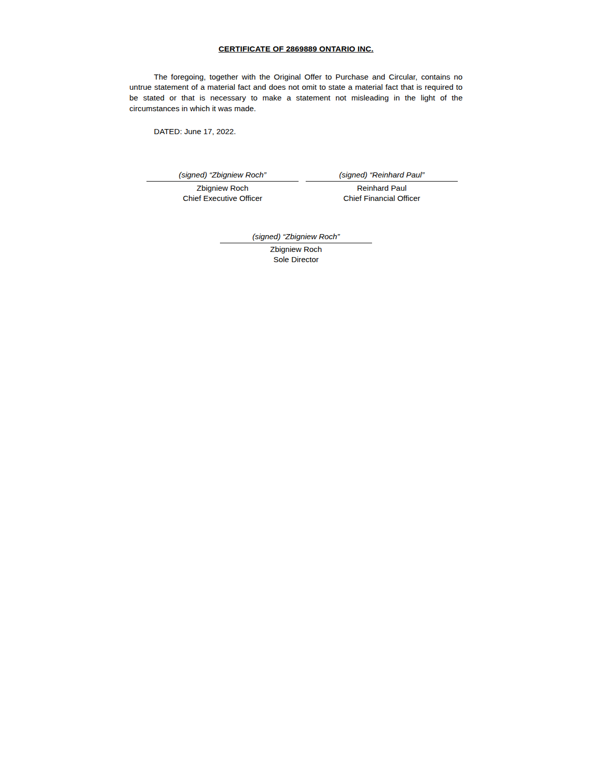CERTIFICATE OF 2869889 ONTARIO INC.
The foregoing, together with the Original Offer to Purchase and Circular, contains no untrue statement of a material fact and does not omit to state a material fact that is required to be stated or that is necessary to make a statement not misleading in the light of the circumstances in which it was made.
DATED: June 17, 2022.
| (signed) “Zbigniew Roch” Zbigniew Roch Chief Executive Officer | (signed) “Reinhard Paul” Reinhard Paul Chief Financial Officer |
(signed) “Zbigniew Roch”
Zbigniew Roch
Sole Director